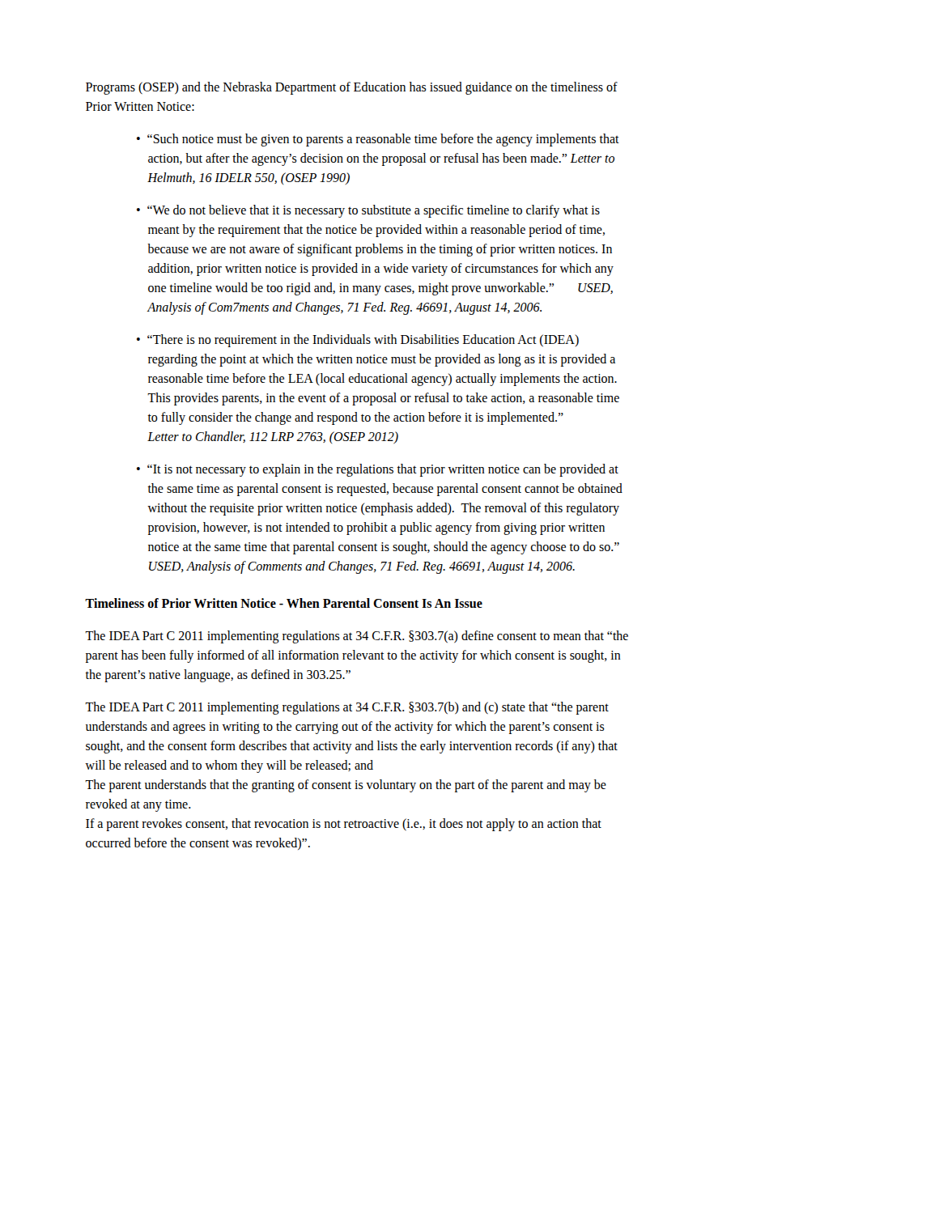Programs (OSEP) and the Nebraska Department of Education has issued guidance on the timeliness of Prior Written Notice:
“Such notice must be given to parents a reasonable time before the agency implements that action, but after the agency’s decision on the proposal or refusal has been made.” Letter to Helmuth, 16 IDELR 550, (OSEP 1990)
“We do not believe that it is necessary to substitute a specific timeline to clarify what is meant by the requirement that the notice be provided within a reasonable period of time, because we are not aware of significant problems in the timing of prior written notices. In addition, prior written notice is provided in a wide variety of circumstances for which any one timeline would be too rigid and, in many cases, might prove unworkable.” USED, Analysis of Com7ments and Changes, 71 Fed. Reg. 46691, August 14, 2006.
“There is no requirement in the Individuals with Disabilities Education Act (IDEA) regarding the point at which the written notice must be provided as long as it is provided a reasonable time before the LEA (local educational agency) actually implements the action. This provides parents, in the event of a proposal or refusal to take action, a reasonable time to fully consider the change and respond to the action before it is implemented.”
Letter to Chandler, 112 LRP 2763, (OSEP 2012)
“It is not necessary to explain in the regulations that prior written notice can be provided at the same time as parental consent is requested, because parental consent cannot be obtained without the requisite prior written notice (emphasis added). The removal of this regulatory provision, however, is not intended to prohibit a public agency from giving prior written notice at the same time that parental consent is sought, should the agency choose to do so.”
USED, Analysis of Comments and Changes, 71 Fed. Reg. 46691, August 14, 2006.
Timeliness of Prior Written Notice - When Parental Consent Is An Issue
The IDEA Part C 2011 implementing regulations at 34 C.F.R. §303.7(a) define consent to mean that “the parent has been fully informed of all information relevant to the activity for which consent is sought, in the parent’s native language, as defined in 303.25.”
The IDEA Part C 2011 implementing regulations at 34 C.F.R. §303.7(b) and (c) state that “the parent understands and agrees in writing to the carrying out of the activity for which the parent’s consent is sought, and the consent form describes that activity and lists the early intervention records (if any) that will be released and to whom they will be released; and
The parent understands that the granting of consent is voluntary on the part of the parent and may be revoked at any time.
If a parent revokes consent, that revocation is not retroactive (i.e., it does not apply to an action that occurred before the consent was revoked)”.